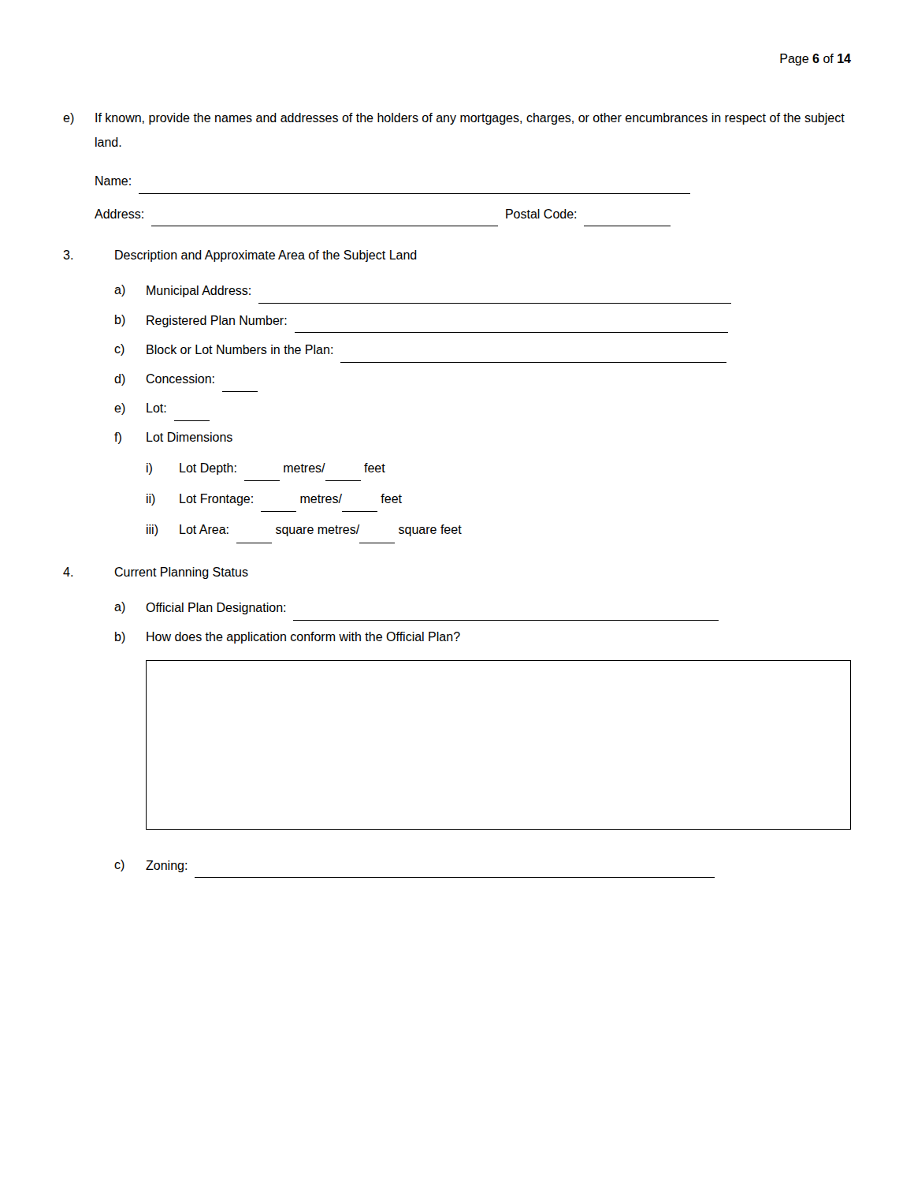Page 6 of 14
e)
If known, provide the names and addresses of the holders of any mortgages, charges, or other encumbrances in respect of the subject land.
Name:
Address: Postal Code:
3.
Description and Approximate Area of the Subject Land
a)
Municipal Address:
b)
Registered Plan Number:
c)
Block or Lot Numbers in the Plan:
d)
Concession:
e)
Lot:
f)
Lot Dimensions
i)
Lot Depth: metres/ feet
ii)
Lot Frontage: metres/ feet
iii)
Lot Area: square metres/ square feet
4.
Current Planning Status
a)
Official Plan Designation:
b)
How does the application conform with the Official Plan?
c)
Zoning: